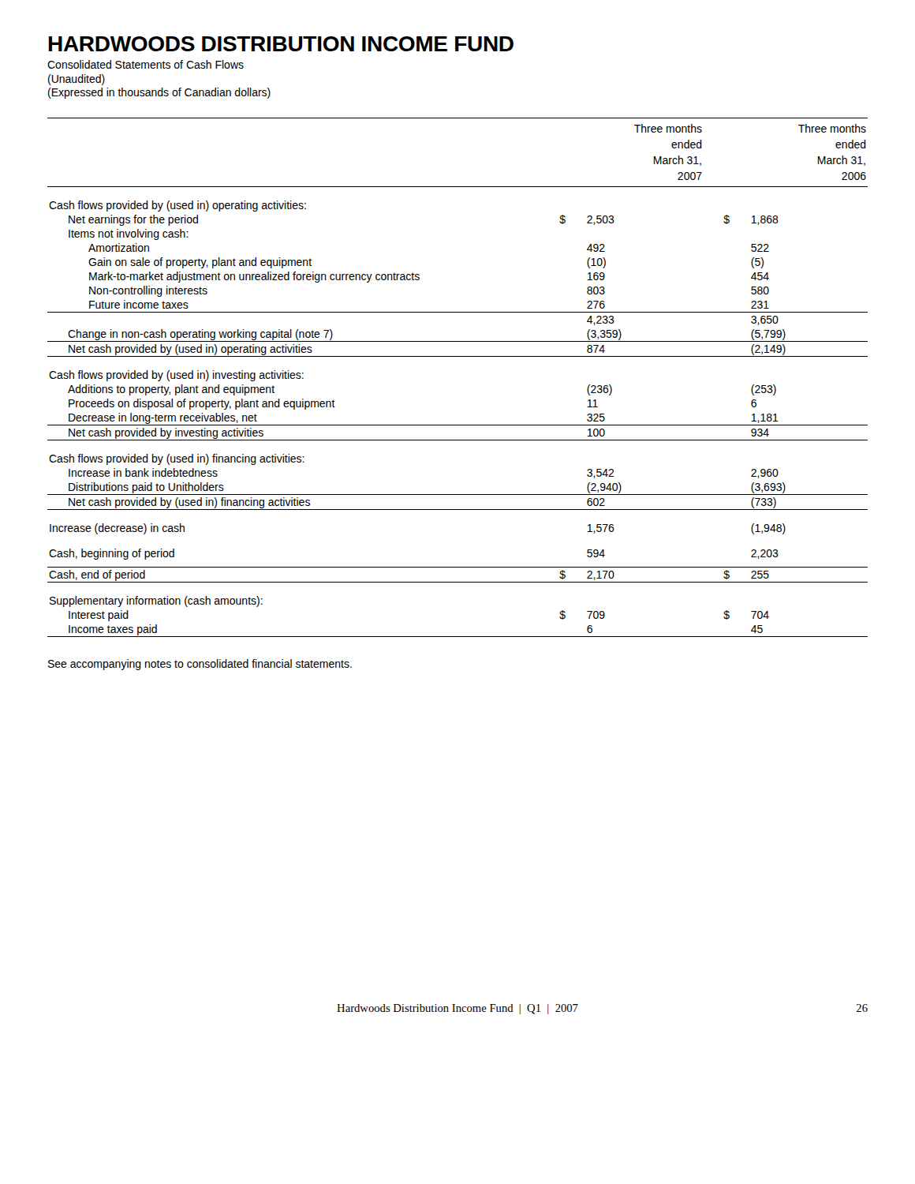HARDWOODS DISTRIBUTION INCOME FUND
Consolidated Statements of Cash Flows
(Unaudited)
(Expressed in thousands of Canadian dollars)
| | Three months | | Three months |
| | ended | | ended |
| | March 31, | | March 31, |
| | 2007 | | 2006 |
| Cash flows provided by (used in) operating activities: | | | | | |
| Net earnings for the period | $ | 2,503 | | $ | 1,868 |
| Items not involving cash: | | | | | |
| Amortization | | 492 | | | 522 |
| Gain on sale of property, plant and equipment | | (10) | | | (5) |
| Mark-to-market adjustment on unrealized foreign currency contracts | | 169 | | | 454 |
| Non-controlling interests | | 803 | | | 580 |
| Future income taxes | | 276 | | | 231 |
| | | 4,233 | | | 3,650 |
| Change in non-cash operating working capital (note 7) | | (3,359) | | | (5,799) |
| Net cash provided by (used in) operating activities | | 874 | | | (2,149) |
| Cash flows provided by (used in) investing activities: | | | | | |
| Additions to property, plant and equipment | | (236) | | | (253) |
| Proceeds on disposal of property, plant and equipment | | 11 | | | 6 |
| Decrease in long-term receivables, net | | 325 | | | 1,181 |
| Net cash provided by investing activities | | 100 | | | 934 |
| Cash flows provided by (used in) financing activities: | | | | | |
| Increase in bank indebtedness | | 3,542 | | | 2,960 |
| Distributions paid to Unitholders | | (2,940) | | | (3,693) |
| Net cash provided by (used in) financing activities | | 602 | | | (733) |
| Increase (decrease) in cash | | 1,576 | | | (1,948) |
| Cash, beginning of period | | 594 | | | 2,203 |
| Cash, end of period | $ | 2,170 | | $ | 255 |
| Supplementary information (cash amounts): | | | | | |
| Interest paid | $ | 709 | | $ | 704 |
| Income taxes paid | | 6 | | | 45 |
See accompanying notes to consolidated financial statements.
Hardwoods Distribution Income Fund | Q1 | 2007 26